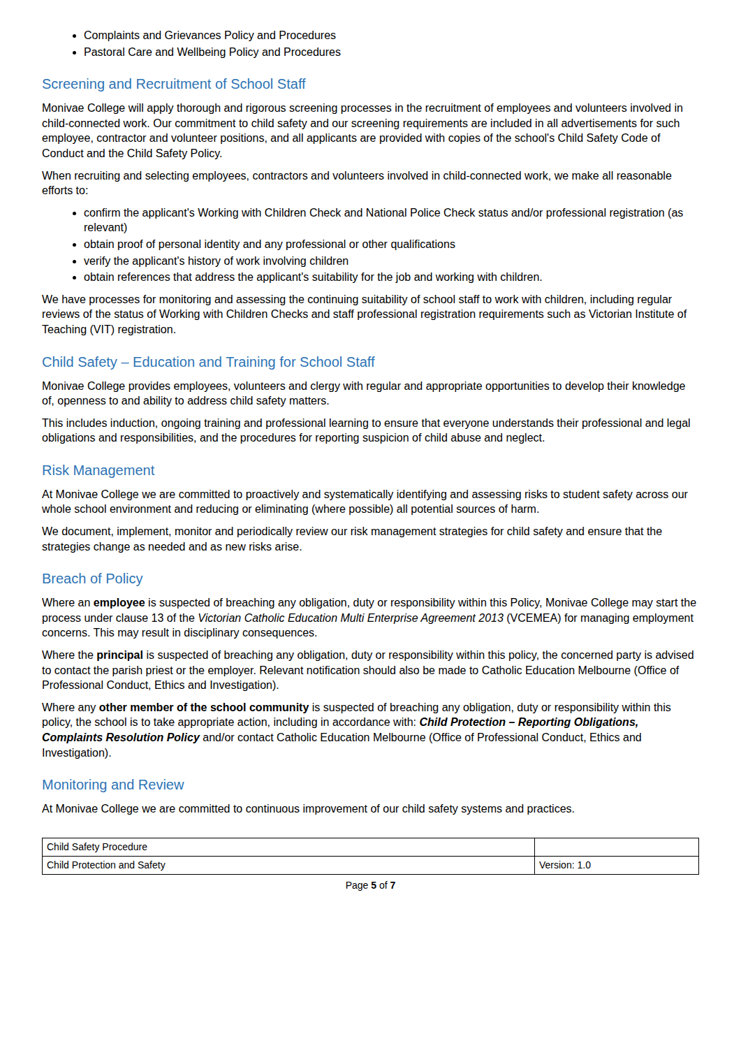Complaints and Grievances Policy and Procedures
Pastoral Care and Wellbeing Policy and Procedures
Screening and Recruitment of School Staff
Monivae College will apply thorough and rigorous screening processes in the recruitment of employees and volunteers involved in child-connected work. Our commitment to child safety and our screening requirements are included in all advertisements for such employee, contractor and volunteer positions, and all applicants are provided with copies of the school's Child Safety Code of Conduct and the Child Safety Policy.
When recruiting and selecting employees, contractors and volunteers involved in child-connected work, we make all reasonable efforts to:
confirm the applicant's Working with Children Check and National Police Check status and/or professional registration (as relevant)
obtain proof of personal identity and any professional or other qualifications
verify the applicant's history of work involving children
obtain references that address the applicant's suitability for the job and working with children.
We have processes for monitoring and assessing the continuing suitability of school staff to work with children, including regular reviews of the status of Working with Children Checks and staff professional registration requirements such as Victorian Institute of Teaching (VIT) registration.
Child Safety – Education and Training for School Staff
Monivae College provides employees, volunteers and clergy with regular and appropriate opportunities to develop their knowledge of, openness to and ability to address child safety matters.
This includes induction, ongoing training and professional learning to ensure that everyone understands their professional and legal obligations and responsibilities, and the procedures for reporting suspicion of child abuse and neglect.
Risk Management
At Monivae College we are committed to proactively and systematically identifying and assessing risks to student safety across our whole school environment and reducing or eliminating (where possible) all potential sources of harm.
We document, implement, monitor and periodically review our risk management strategies for child safety and ensure that the strategies change as needed and as new risks arise.
Breach of Policy
Where an employee is suspected of breaching any obligation, duty or responsibility within this Policy, Monivae College may start the process under clause 13 of the Victorian Catholic Education Multi Enterprise Agreement 2013 (VCEMEA) for managing employment concerns. This may result in disciplinary consequences.
Where the principal is suspected of breaching any obligation, duty or responsibility within this policy, the concerned party is advised to contact the parish priest or the employer. Relevant notification should also be made to Catholic Education Melbourne (Office of Professional Conduct, Ethics and Investigation).
Where any other member of the school community is suspected of breaching any obligation, duty or responsibility within this policy, the school is to take appropriate action, including in accordance with: Child Protection – Reporting Obligations, Complaints Resolution Policy and/or contact Catholic Education Melbourne (Office of Professional Conduct, Ethics and Investigation).
Monitoring and Review
At Monivae College we are committed to continuous improvement of our child safety systems and practices.
| Child Safety Procedure | |
| Child Protection and Safety | Version: 1.0 |
Page 5 of 7